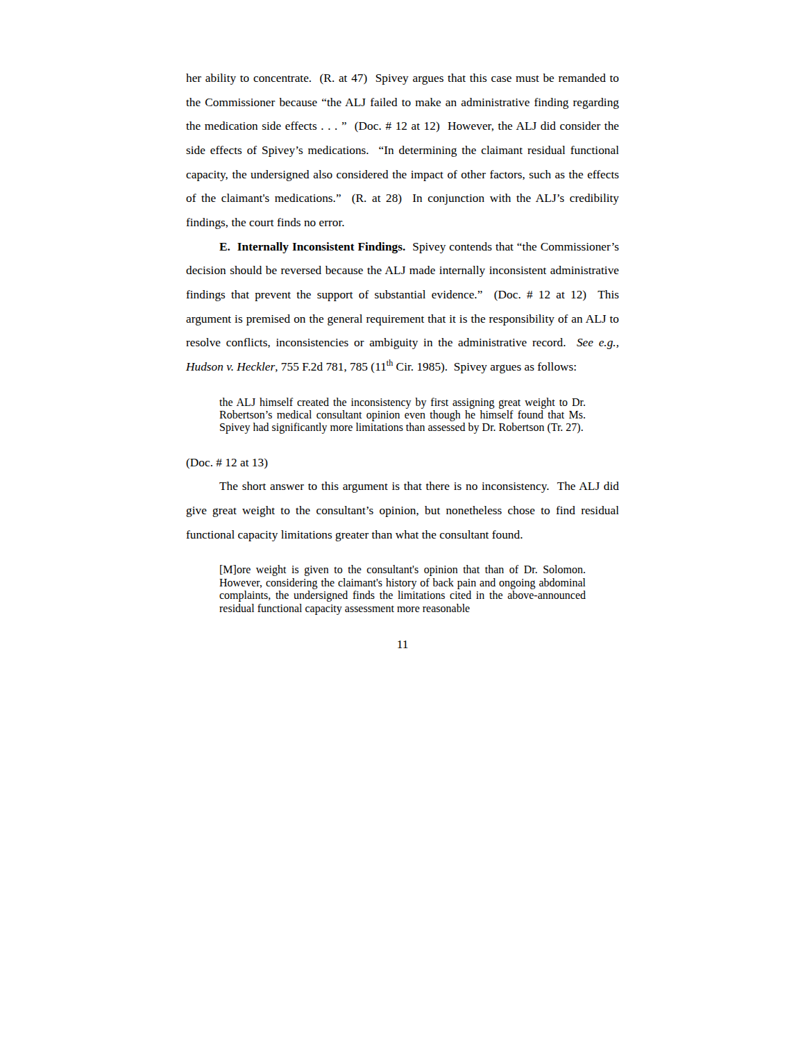her ability to concentrate. (R. at 47) Spivey argues that this case must be remanded to the Commissioner because “the ALJ failed to make an administrative finding regarding the medication side effects . . . ” (Doc. # 12 at 12) However, the ALJ did consider the side effects of Spivey’s medications. “In determining the claimant residual functional capacity, the undersigned also considered the impact of other factors, such as the effects of the claimant's medications.” (R. at 28) In conjunction with the ALJ’s credibility findings, the court finds no error.
E. Internally Inconsistent Findings. Spivey contends that “the Commissioner’s decision should be reversed because the ALJ made internally inconsistent administrative findings that prevent the support of substantial evidence.” (Doc. # 12 at 12) This argument is premised on the general requirement that it is the responsibility of an ALJ to resolve conflicts, inconsistencies or ambiguity in the administrative record. See e.g., Hudson v. Heckler, 755 F.2d 781, 785 (11th Cir. 1985). Spivey argues as follows:
the ALJ himself created the inconsistency by first assigning great weight to Dr. Robertson’s medical consultant opinion even though he himself found that Ms. Spivey had significantly more limitations than assessed by Dr. Robertson (Tr. 27).
(Doc. # 12 at 13)
The short answer to this argument is that there is no inconsistency. The ALJ did give great weight to the consultant’s opinion, but nonetheless chose to find residual functional capacity limitations greater than what the consultant found.
[M]ore weight is given to the consultant's opinion that than of Dr. Solomon. However, considering the claimant's history of back pain and ongoing abdominal complaints, the undersigned finds the limitations cited in the above-announced residual functional capacity assessment more reasonable
11